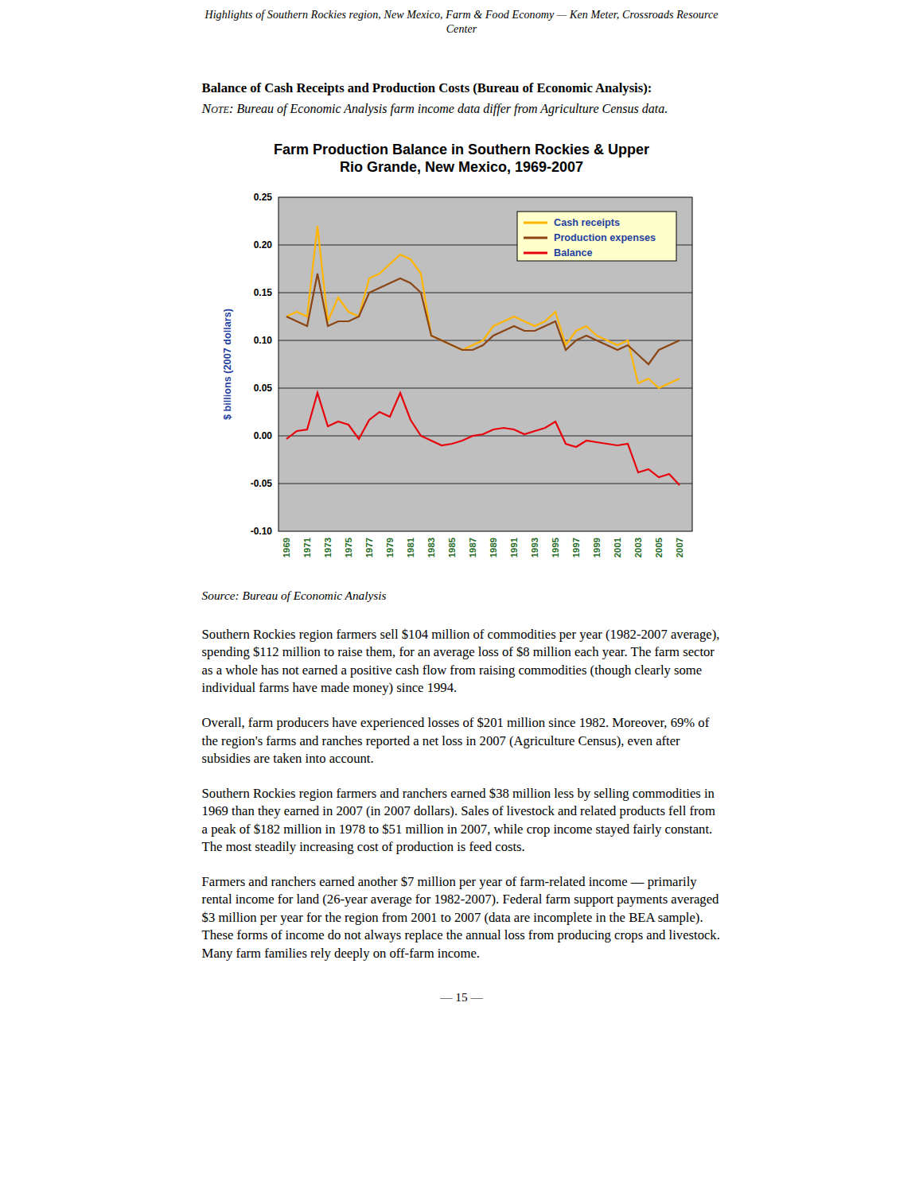Highlights of Southern Rockies region, New Mexico, Farm & Food Economy — Ken Meter, Crossroads Resource Center
Balance of Cash Receipts and Production Costs (Bureau of Economic Analysis):
Note: Bureau of Economic Analysis farm income data differ from Agriculture Census data.
Farm Production Balance in Southern Rockies & Upper Rio Grande, New Mexico, 1969-2007
0.25 0.20 0.15 0.10 0.05 0.00 -0.05 -0.10 $ billions (2007 dollars) Cash receipts Production expenses Balance 1969 1971 1973 1975 1977 1979 1981 1983 1985 1987 1989 1991 1993 1995 1997 1999 2001 2003 2005 2007
Source: Bureau of Economic Analysis
Southern Rockies region farmers sell $104 million of commodities per year (1982-2007 average), spending $112 million to raise them, for an average loss of $8 million each year. The farm sector as a whole has not earned a positive cash flow from raising commodities (though clearly some individual farms have made money) since 1994.
Overall, farm producers have experienced losses of $201 million since 1982. Moreover, 69% of the region's farms and ranches reported a net loss in 2007 (Agriculture Census), even after subsidies are taken into account.
Southern Rockies region farmers and ranchers earned $38 million less by selling commodities in 1969 than they earned in 2007 (in 2007 dollars). Sales of livestock and related products fell from a peak of $182 million in 1978 to $51 million in 2007, while crop income stayed fairly constant. The most steadily increasing cost of production is feed costs.
Farmers and ranchers earned another $7 million per year of farm-related income — primarily rental income for land (26-year average for 1982-2007). Federal farm support payments averaged $3 million per year for the region from 2001 to 2007 (data are incomplete in the BEA sample). These forms of income do not always replace the annual loss from producing crops and livestock. Many farm families rely deeply on off-farm income.
— 15 —